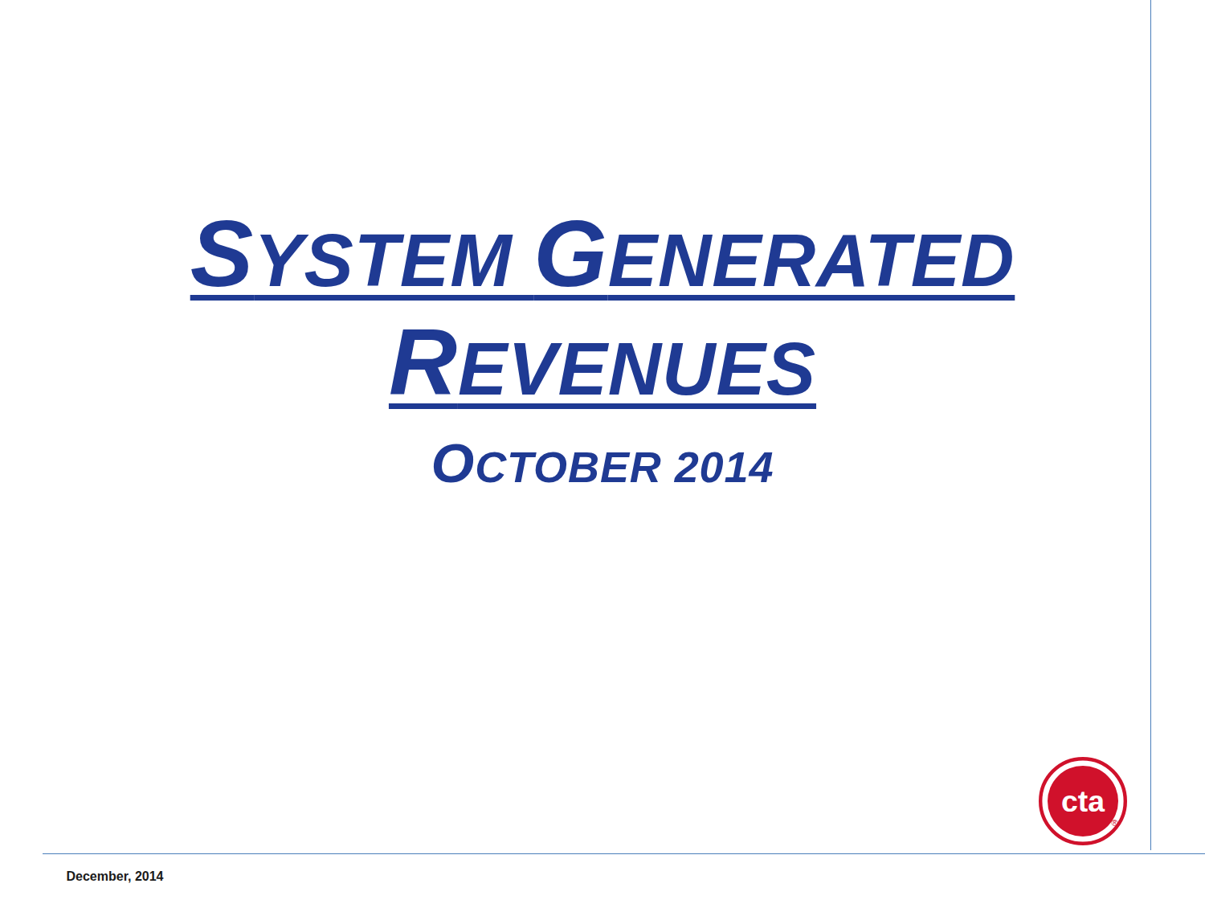SYSTEM GENERATED REVENUES OCTOBER 2014
December, 2014
cta ®